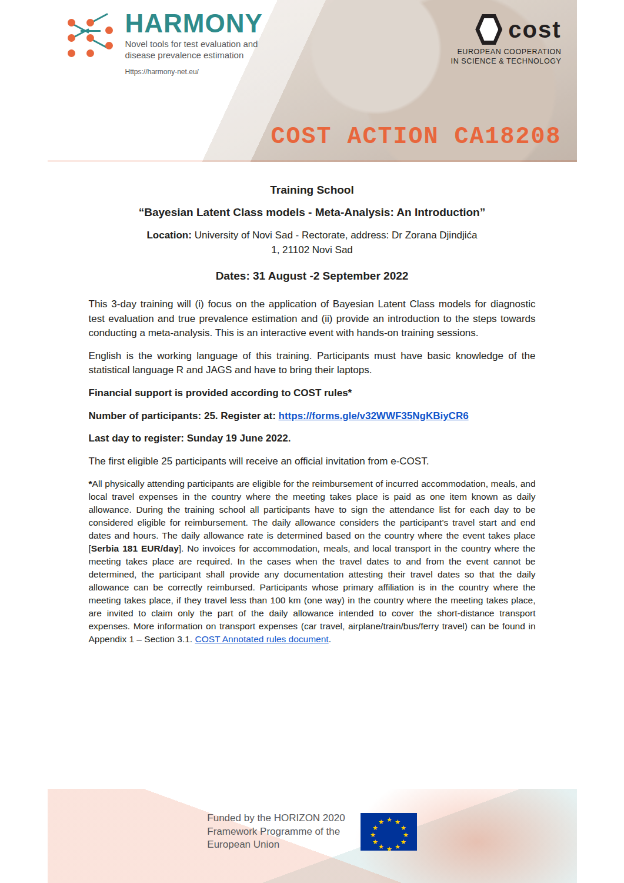HARMONY
Novel tools for test evaluation and
disease prevalence estimation
Https://harmony-net.eu/
cost
EUROPEAN COOPERATION
IN SCIENCE & TECHNOLOGY
COST ACTION CA18208
Training School
“Bayesian Latent Class models - Meta-Analysis: An Introduction”
Location: University of Novi Sad - Rectorate, address: Dr Zorana Djindjića
1, 21102 Novi Sad
Dates: 31 August -2 September 2022
This 3-day training will (i) focus on the application of Bayesian Latent Class models for diagnostic test evaluation and true prevalence estimation and (ii) provide an introduction to the steps towards conducting a meta-analysis. This is an interactive event with hands-on training sessions.
English is the working language of this training. Participants must have basic knowledge of the statistical language R and JAGS and have to bring their laptops.
Financial support is provided according to COST rules*
Number of participants: 25. Register at: https://forms.gle/v32WWF35NgKBiyCR6
Last day to register: Sunday 19 June 2022.
The first eligible 25 participants will receive an official invitation from e-COST.
*All physically attending participants are eligible for the reimbursement of incurred accommodation, meals, and local travel expenses in the country where the meeting takes place is paid as one item known as daily allowance. During the training school all participants have to sign the attendance list for each day to be considered eligible for reimbursement. The daily allowance considers the participant’s travel start and end dates and hours. The daily allowance rate is determined based on the country where the event takes place [Serbia 181 EUR/day]. No invoices for accommodation, meals, and local transport in the country where the meeting takes place are required. In the cases when the travel dates to and from the event cannot be determined, the participant shall provide any documentation attesting their travel dates so that the daily allowance can be correctly reimbursed. Participants whose primary affiliation is in the country where the meeting takes place, if they travel less than 100 km (one way) in the country where the meeting takes place, are invited to claim only the part of the daily allowance intended to cover the short-distance transport expenses. More information on transport expenses (car travel, airplane/train/bus/ferry travel) can be found in Appendix 1 – Section 3.1. COST Annotated rules document.
Funded by the HORIZON 2020
Framework Programme of the
European Union
★ ★ ★ ★ ★ ★ ★ ★ ★ ★ ★ ★